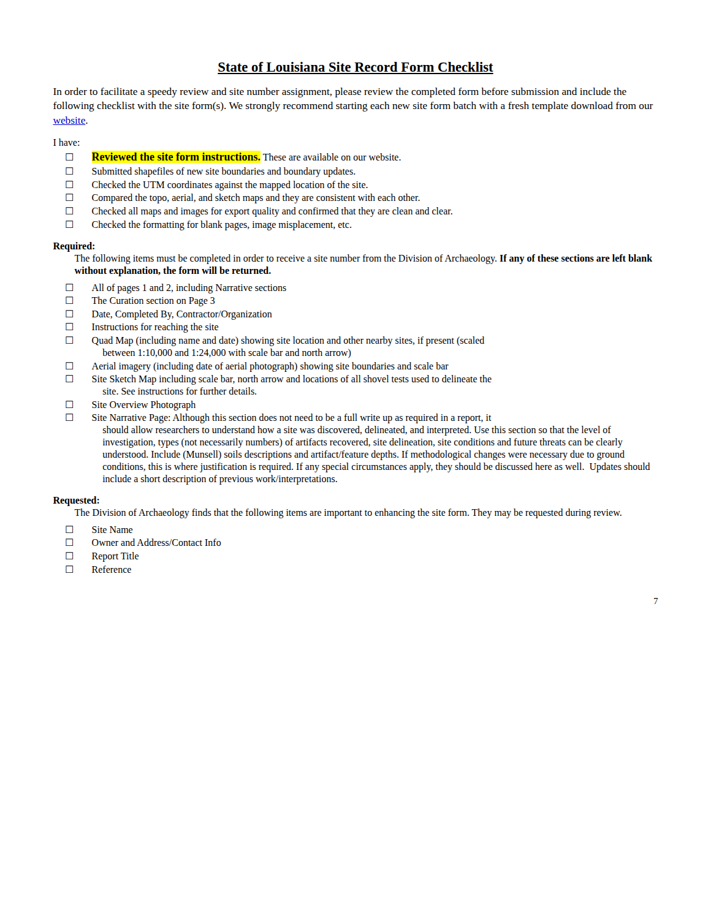State of Louisiana Site Record Form Checklist
In order to facilitate a speedy review and site number assignment, please review the completed form before submission and include the following checklist with the site form(s). We strongly recommend starting each new site form batch with a fresh template download from our website.
I have:
Reviewed the site form instructions. These are available on our website.
Submitted shapefiles of new site boundaries and boundary updates.
Checked the UTM coordinates against the mapped location of the site.
Compared the topo, aerial, and sketch maps and they are consistent with each other.
Checked all maps and images for export quality and confirmed that they are clean and clear.
Checked the formatting for blank pages, image misplacement, etc.
Required:
The following items must be completed in order to receive a site number from the Division of Archaeology. If any of these sections are left blank without explanation, the form will be returned.
All of pages 1 and 2, including Narrative sections
The Curation section on Page 3
Date, Completed By, Contractor/Organization
Instructions for reaching the site
Quad Map (including name and date) showing site location and other nearby sites, if present (scaledbetween 1:10,000 and 1:24,000 with scale bar and north arrow)
Aerial imagery (including date of aerial photograph) showing site boundaries and scale bar
Site Sketch Map including scale bar, north arrow and locations of all shovel tests used to delineate thesite. See instructions for further details.
Site Overview Photograph
Site Narrative Page: Although this section does not need to be a full write up as required in a report, itshould allow researchers to understand how a site was discovered, delineated, and interpreted. Use this section so that the level of investigation, types (not necessarily numbers) of artifacts recovered, site delineation, site conditions and future threats can be clearly understood. Include (Munsell) soils descriptions and artifact/feature depths. If methodological changes were necessary due to ground conditions, this is where justification is required. If any special circumstances apply, they should be discussed here as well. Updates should include a short description of previous work/interpretations.
Requested:
The Division of Archaeology finds that the following items are important to enhancing the site form. They may be requested during review.
Site Name
Owner and Address/Contact Info
Report Title
Reference
7